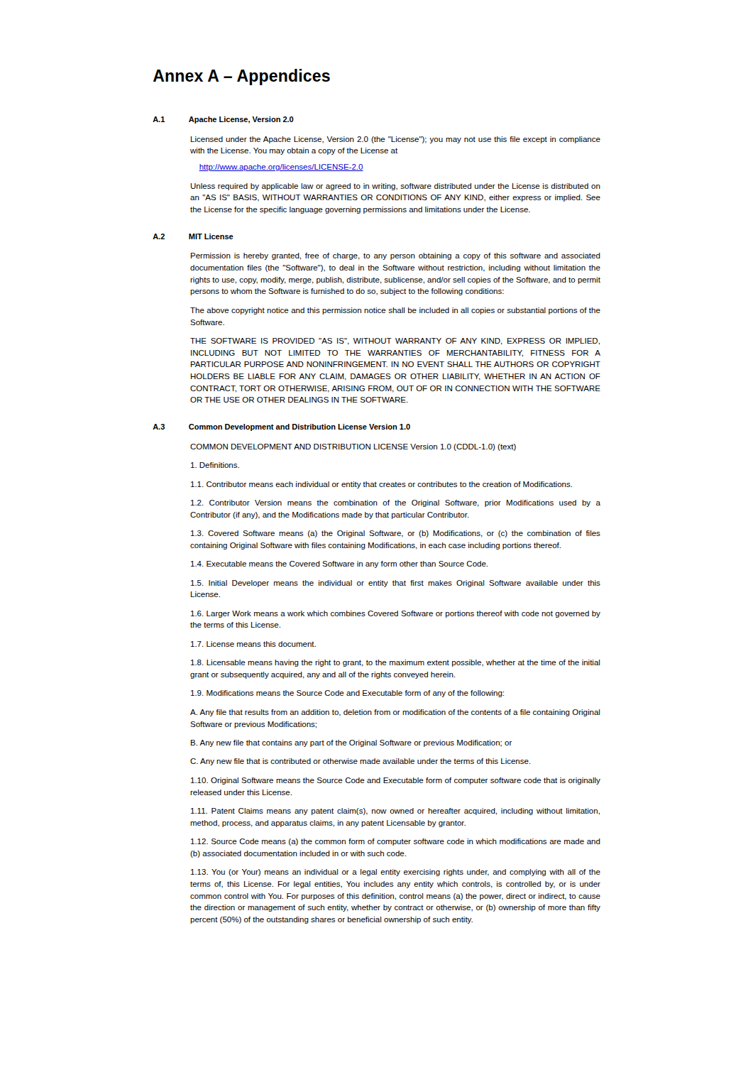Annex A – Appendices
A.1
Apache License, Version 2.0
Licensed under the Apache License, Version 2.0 (the "License"); you may not use this file except in compliance with the License. You may obtain a copy of the License at
http://www.apache.org/licenses/LICENSE-2.0
Unless required by applicable law or agreed to in writing, software distributed under the License is distributed on an "AS IS" BASIS, WITHOUT WARRANTIES OR CONDITIONS OF ANY KIND, either express or implied. See the License for the specific language governing permissions and limitations under the License.
A.2
MIT License
Permission is hereby granted, free of charge, to any person obtaining a copy of this software and associated documentation files (the "Software"), to deal in the Software without restriction, including without limitation the rights to use, copy, modify, merge, publish, distribute, sublicense, and/or sell copies of the Software, and to permit persons to whom the Software is furnished to do so, subject to the following conditions:
The above copyright notice and this permission notice shall be included in all copies or substantial portions of the Software.
THE SOFTWARE IS PROVIDED "AS IS", WITHOUT WARRANTY OF ANY KIND, EXPRESS OR IMPLIED, INCLUDING BUT NOT LIMITED TO THE WARRANTIES OF MERCHANTABILITY, FITNESS FOR A PARTICULAR PURPOSE AND NONINFRINGEMENT. IN NO EVENT SHALL THE AUTHORS OR COPYRIGHT HOLDERS BE LIABLE FOR ANY CLAIM, DAMAGES OR OTHER LIABILITY, WHETHER IN AN ACTION OF CONTRACT, TORT OR OTHERWISE, ARISING FROM, OUT OF OR IN CONNECTION WITH THE SOFTWARE OR THE USE OR OTHER DEALINGS IN THE SOFTWARE.
A.3
Common Development and Distribution License Version 1.0
COMMON DEVELOPMENT AND DISTRIBUTION LICENSE Version 1.0 (CDDL-1.0) (text)
1. Definitions.
1.1. Contributor means each individual or entity that creates or contributes to the creation of Modifications.
1.2. Contributor Version means the combination of the Original Software, prior Modifications used by a Contributor (if any), and the Modifications made by that particular Contributor.
1.3. Covered Software means (a) the Original Software, or (b) Modifications, or (c) the combination of files containing Original Software with files containing Modifications, in each case including portions thereof.
1.4. Executable means the Covered Software in any form other than Source Code.
1.5. Initial Developer means the individual or entity that first makes Original Software available under this License.
1.6. Larger Work means a work which combines Covered Software or portions thereof with code not governed by the terms of this License.
1.7. License means this document.
1.8. Licensable means having the right to grant, to the maximum extent possible, whether at the time of the initial grant or subsequently acquired, any and all of the rights conveyed herein.
1.9. Modifications means the Source Code and Executable form of any of the following:
A. Any file that results from an addition to, deletion from or modification of the contents of a file containing Original Software or previous Modifications;
B. Any new file that contains any part of the Original Software or previous Modification; or
C. Any new file that is contributed or otherwise made available under the terms of this License.
1.10. Original Software means the Source Code and Executable form of computer software code that is originally released under this License.
1.11. Patent Claims means any patent claim(s), now owned or hereafter acquired, including without limitation, method, process, and apparatus claims, in any patent Licensable by grantor.
1.12. Source Code means (a) the common form of computer software code in which modifications are made and (b) associated documentation included in or with such code.
1.13. You (or Your) means an individual or a legal entity exercising rights under, and complying with all of the terms of, this License. For legal entities, You includes any entity which controls, is controlled by, or is under common control with You. For purposes of this definition, control means (a) the power, direct or indirect, to cause the direction or management of such entity, whether by contract or otherwise, or (b) ownership of more than fifty percent (50%) of the outstanding shares or beneficial ownership of such entity.